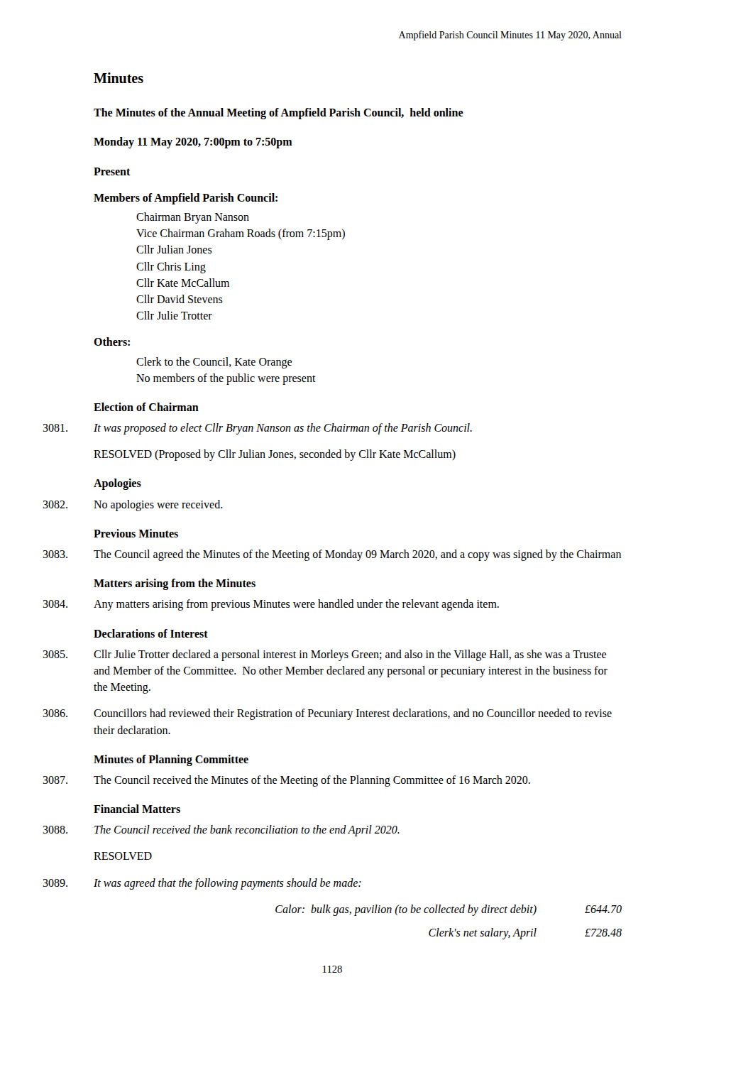Ampfield Parish Council Minutes 11 May 2020, Annual
Minutes
The Minutes of the Annual Meeting of Ampfield Parish Council, held online
Monday 11 May 2020, 7:00pm to 7:50pm
Present
Members of Ampfield Parish Council:
Chairman Bryan Nanson
Vice Chairman Graham Roads (from 7:15pm)
Cllr Julian Jones
Cllr Chris Ling
Cllr Kate McCallum
Cllr David Stevens
Cllr Julie Trotter
Others:
Clerk to the Council, Kate Orange
No members of the public were present
Election of Chairman
3081.
It was proposed to elect Cllr Bryan Nanson as the Chairman of the Parish Council.
RESOLVED (Proposed by Cllr Julian Jones, seconded by Cllr Kate McCallum)
Apologies
3082.
No apologies were received.
Previous Minutes
3083.
The Council agreed the Minutes of the Meeting of Monday 09 March 2020, and a copy was signed by the Chairman
Matters arising from the Minutes
3084.
Any matters arising from previous Minutes were handled under the relevant agenda item.
Declarations of Interest
3085.
Cllr Julie Trotter declared a personal interest in Morleys Green; and also in the Village Hall, as she was a Trustee and Member of the Committee. No other Member declared any personal or pecuniary interest in the business for the Meeting.
3086.
Councillors had reviewed their Registration of Pecuniary Interest declarations, and no Councillor needed to revise their declaration.
Minutes of Planning Committee
3087.
The Council received the Minutes of the Meeting of the Planning Committee of 16 March 2020.
Financial Matters
3088.
The Council received the bank reconciliation to the end April 2020.
RESOLVED
3089.
It was agreed that the following payments should be made:
Calor: bulk gas, pavilion (to be collected by direct debit)
£644.70
Clerk's net salary, April
£728.48
1128